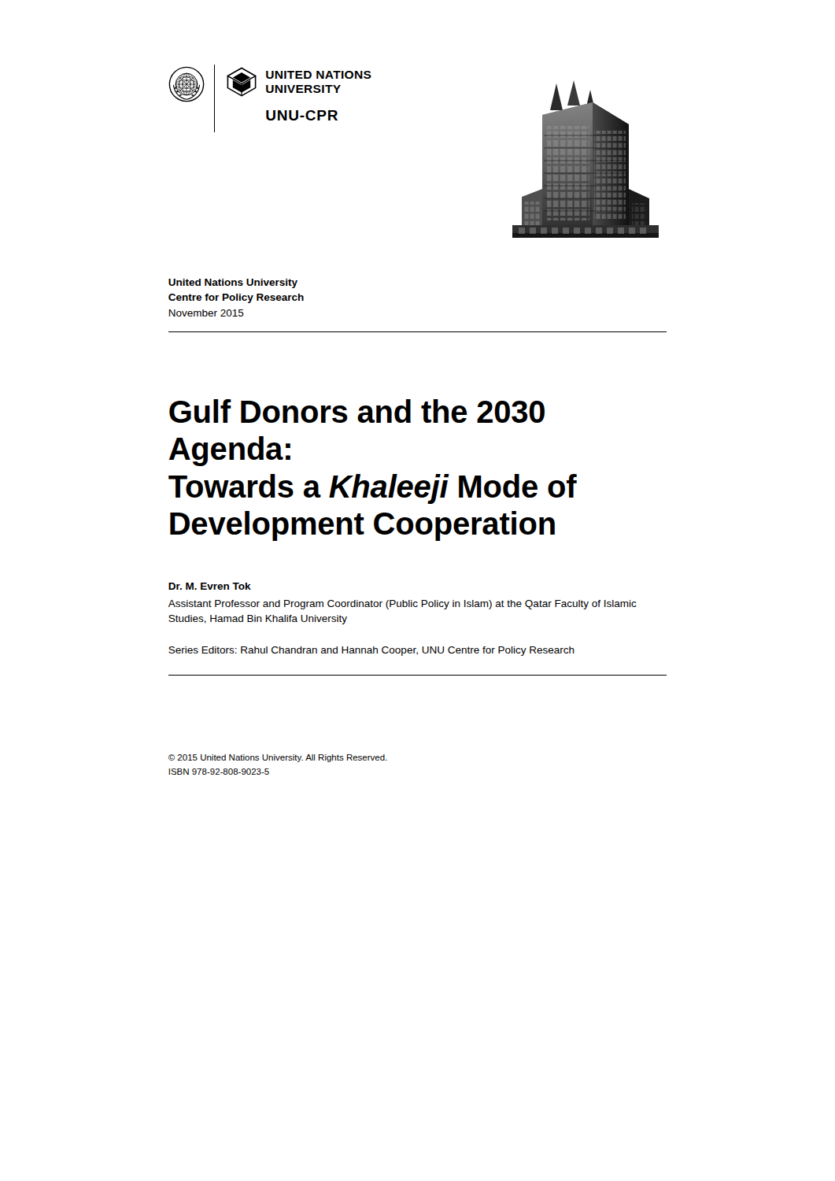UNITED NATIONS
UNIVERSITY
UNU-CPR
United Nations University
Centre for Policy Research
November 2015
Gulf Donors and the 2030 Agenda:
Towards a Khaleeji Mode of Development Cooperation
Dr. M. Evren Tok Assistant Professor and Program Coordinator (Public Policy in Islam) at the Qatar Faculty of Islamic Studies, Hamad Bin Khalifa University
Series Editors: Rahul Chandran and Hannah Cooper, UNU Centre for Policy Research
© 2015 United Nations University. All Rights Reserved.
ISBN 978-92-808-9023-5